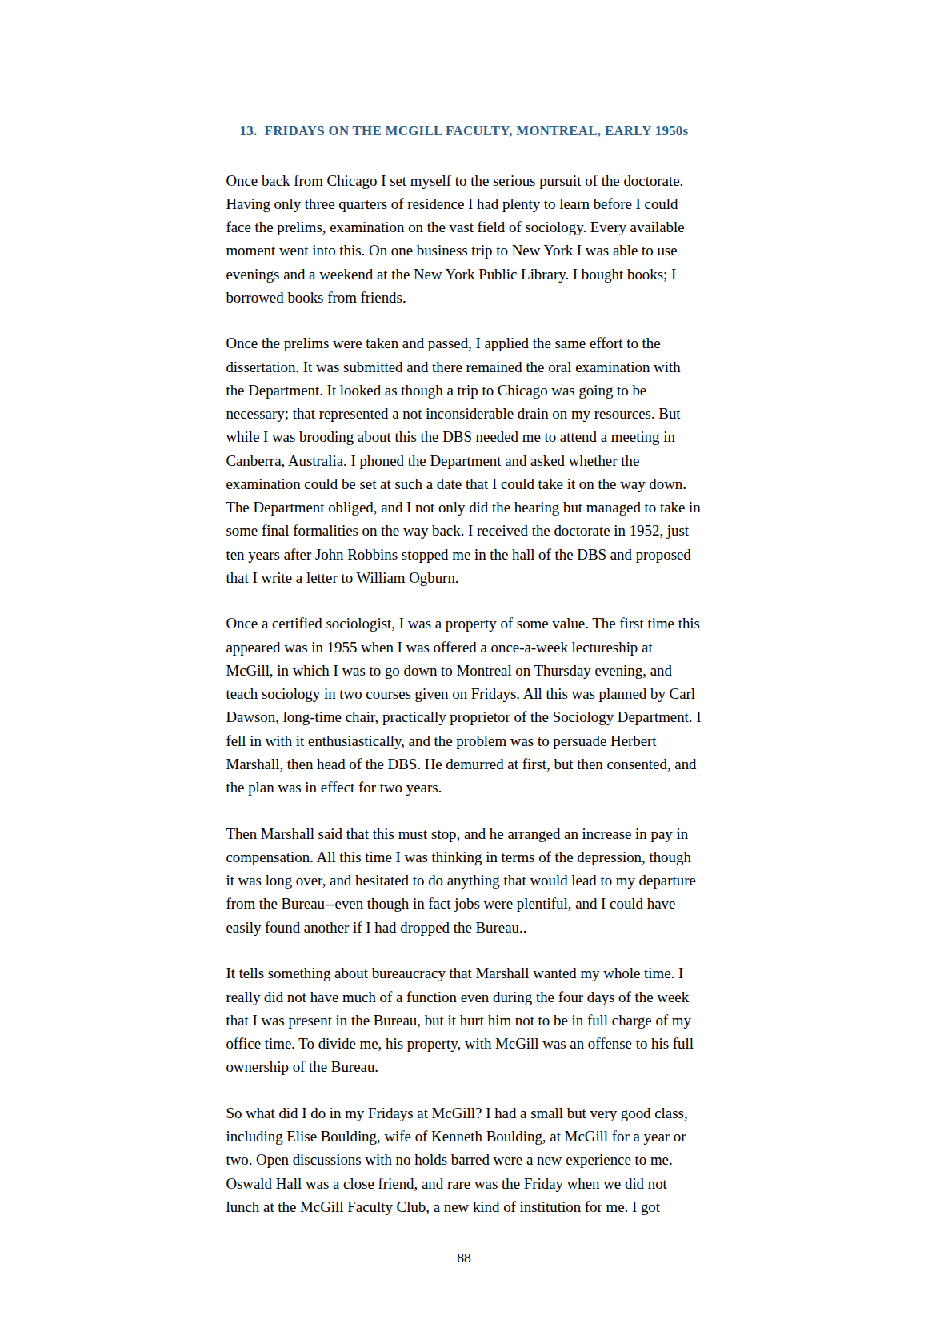13. FRIDAYS ON THE MCGILL FACULTY, MONTREAL, EARLY 1950s
Once back from Chicago I set myself to the serious pursuit of the doctorate. Having only three quarters of residence I had plenty to learn before I could face the prelims, examination on the vast field of sociology. Every available moment went into this. On one business trip to New York I was able to use evenings and a weekend at the New York Public Library. I bought books; I borrowed books from friends.
Once the prelims were taken and passed, I applied the same effort to the dissertation. It was submitted and there remained the oral examination with the Department. It looked as though a trip to Chicago was going to be necessary; that represented a not inconsiderable drain on my resources. But while I was brooding about this the DBS needed me to attend a meeting in Canberra, Australia. I phoned the Department and asked whether the examination could be set at such a date that I could take it on the way down. The Department obliged, and I not only did the hearing but managed to take in some final formalities on the way back. I received the doctorate in 1952, just ten years after John Robbins stopped me in the hall of the DBS and proposed that I write a letter to William Ogburn.
Once a certified sociologist, I was a property of some value. The first time this appeared was in 1955 when I was offered a once-a-week lectureship at McGill, in which I was to go down to Montreal on Thursday evening, and teach sociology in two courses given on Fridays. All this was planned by Carl Dawson, long-time chair, practically proprietor of the Sociology Department. I fell in with it enthusiastically, and the problem was to persuade Herbert Marshall, then head of the DBS. He demurred at first, but then consented, and the plan was in effect for two years.
Then Marshall said that this must stop, and he arranged an increase in pay in compensation. All this time I was thinking in terms of the depression, though it was long over, and hesitated to do anything that would lead to my departure from the Bureau--even though in fact jobs were plentiful, and I could have easily found another if I had dropped the Bureau..
It tells something about bureaucracy that Marshall wanted my whole time. I really did not have much of a function even during the four days of the week that I was present in the Bureau, but it hurt him not to be in full charge of my office time. To divide me, his property, with McGill was an offense to his full ownership of the Bureau.
So what did I do in my Fridays at McGill? I had a small but very good class, including Elise Boulding, wife of Kenneth Boulding, at McGill for a year or two. Open discussions with no holds barred were a new experience to me. Oswald Hall was a close friend, and rare was the Friday when we did not lunch at the McGill Faculty Club, a new kind of institution for me. I got
88